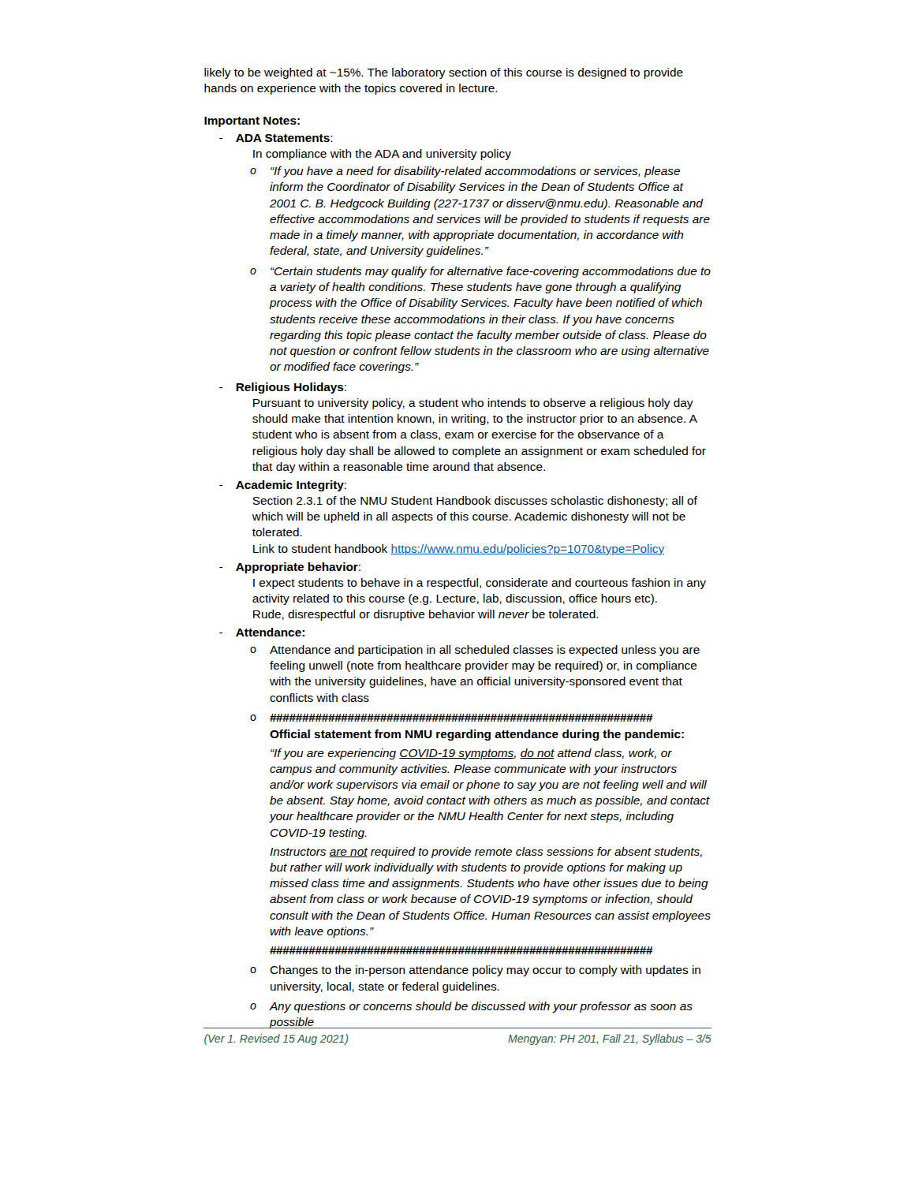likely to be weighted at ~15%. The laboratory section of this course is designed to provide hands on experience with the topics covered in lecture.
Important Notes:
ADA Statements:
In compliance with the ADA and university policy
“If you have a need for disability-related accommodations or services, please inform the Coordinator of Disability Services in the Dean of Students Office at 2001 C. B. Hedgcock Building (227-1737 or disserv@nmu.edu). Reasonable and effective accommodations and services will be provided to students if requests are made in a timely manner, with appropriate documentation, in accordance with federal, state, and University guidelines.”
“Certain students may qualify for alternative face-covering accommodations due to a variety of health conditions. These students have gone through a qualifying process with the Office of Disability Services. Faculty have been notified of which students receive these accommodations in their class. If you have concerns regarding this topic please contact the faculty member outside of class. Please do not question or confront fellow students in the classroom who are using alternative or modified face coverings.”
Religious Holidays:
Pursuant to university policy, a student who intends to observe a religious holy day should make that intention known, in writing, to the instructor prior to an absence. A student who is absent from a class, exam or exercise for the observance of a religious holy day shall be allowed to complete an assignment or exam scheduled for that day within a reasonable time around that absence.
Academic Integrity:
Section 2.3.1 of the NMU Student Handbook discusses scholastic dishonesty; all of which will be upheld in all aspects of this course. Academic dishonesty will not be tolerated.
Link to student handbook https://www.nmu.edu/policies?p=1070&type=Policy
Appropriate behavior:
I expect students to behave in a respectful, considerate and courteous fashion in any activity related to this course (e.g. Lecture, lab, discussion, office hours etc).
Rude, disrespectful or disruptive behavior will never be tolerated.
Attendance:
Attendance and participation in all scheduled classes is expected unless you are feeling unwell (note from healthcare provider may be required) or, in compliance with the university guidelines, have an official university-sponsored event that conflicts with class
###########################################################
Official statement from NMU regarding attendance during the pandemic:
“If you are experiencing COVID-19 symptoms, do not attend class, work, or campus and community activities. Please communicate with your instructors and/or work supervisors via email or phone to say you are not feeling well and will be absent. Stay home, avoid contact with others as much as possible, and contact your healthcare provider or the NMU Health Center for next steps, including COVID-19 testing.
Instructors are not required to provide remote class sessions for absent students, but rather will work individually with students to provide options for making up missed class time and assignments. Students who have other issues due to being absent from class or work because of COVID-19 symptoms or infection, should consult with the Dean of Students Office. Human Resources can assist employees with leave options.”
###########################################################
Changes to the in-person attendance policy may occur to comply with updates in university, local, state or federal guidelines.
Any questions or concerns should be discussed with your professor as soon as possible
(Ver 1. Revised 15 Aug 2021)
Mengyan: PH 201, Fall 21, Syllabus – 3/5